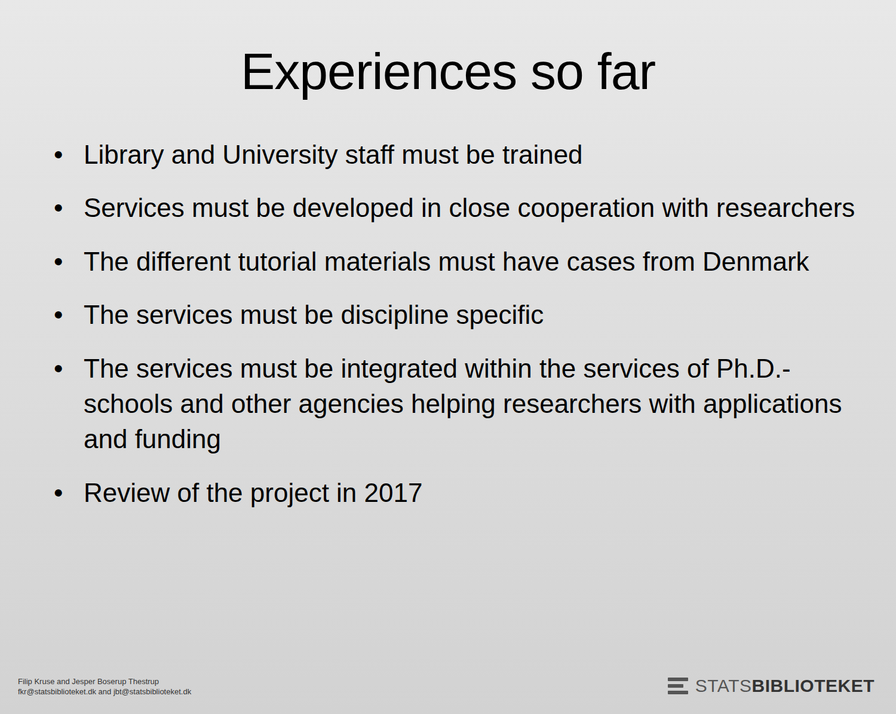Experiences so far
Library and University staff must be trained
Services must be developed in close cooperation with researchers
The different tutorial materials must have cases from Denmark
The services must be discipline specific
The services must be integrated within the services of Ph.D.-schools and other agencies helping researchers with applications and funding
Review of the project in 2017
Filip Kruse and Jesper Boserup Thestrup
fkr@statsbiblioteket.dk and jbt@statsbiblioteket.dk
STATSBIBLIOTEKET